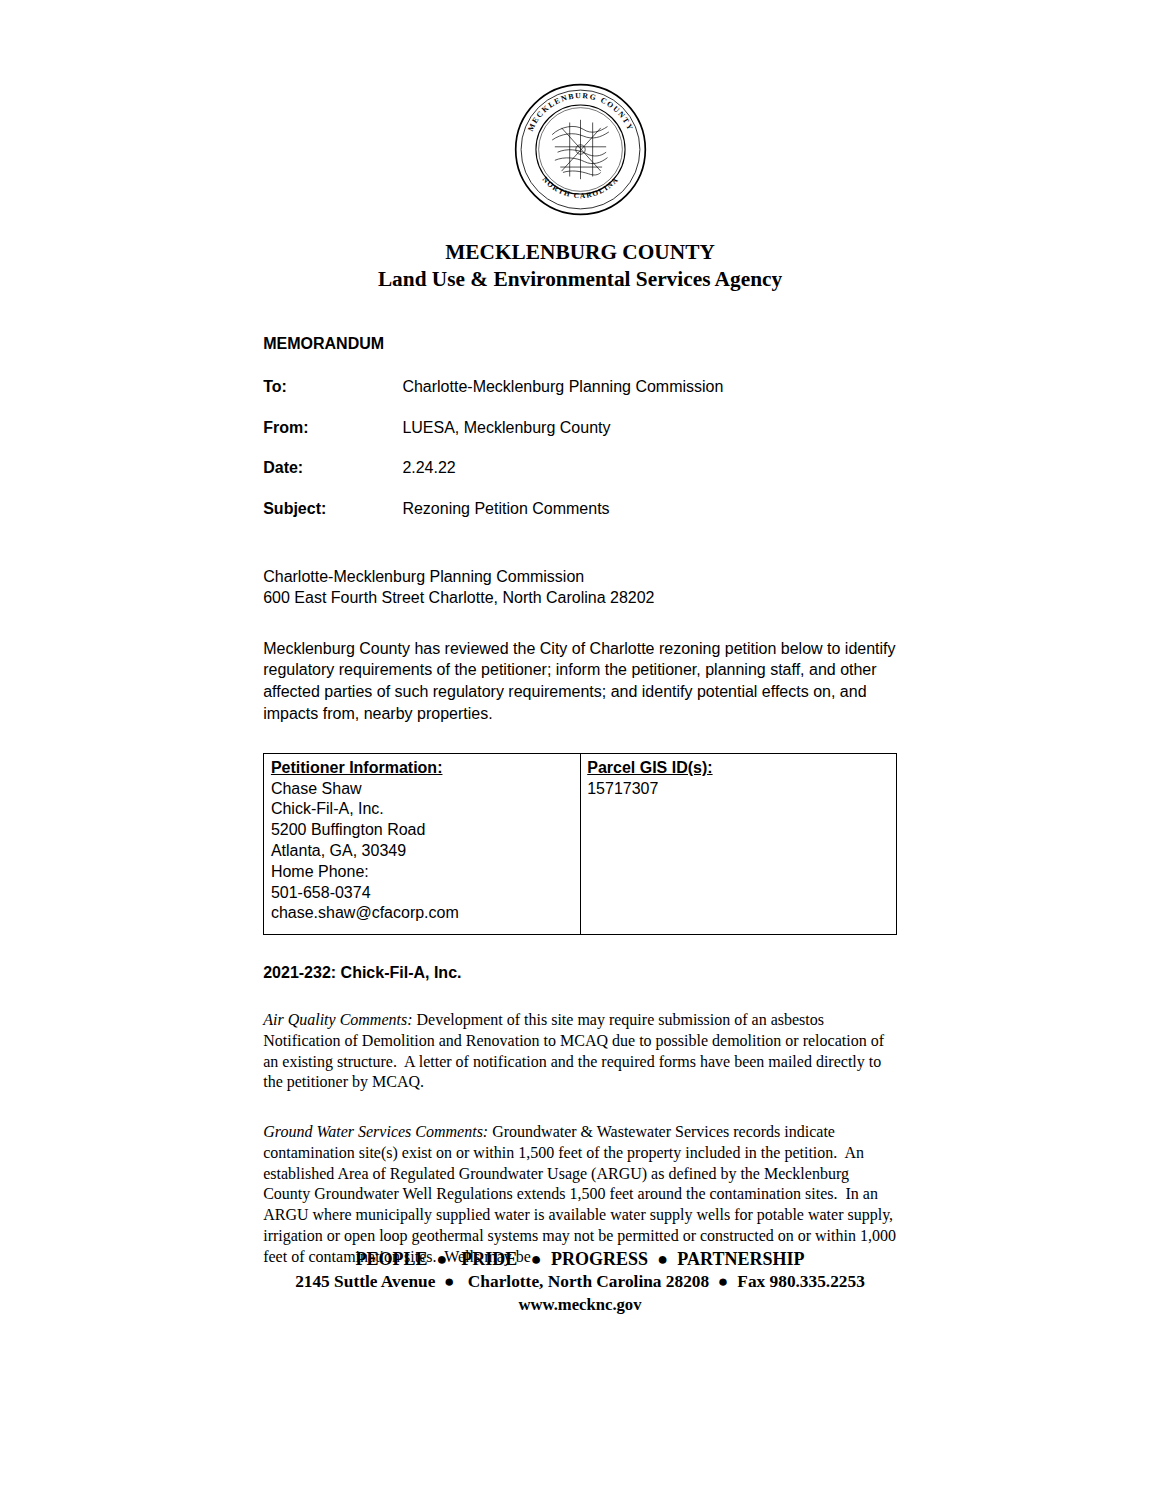MECKLENBURG COUNTY NORTH CAROLINA
MECKLENBURG COUNTY Land Use & Environmental Services Agency
MEMORANDUM
| To: | Charlotte-Mecklenburg Planning Commission |
| From: | LUESA, Mecklenburg County |
| Date: | 2.24.22 |
| Subject: | Rezoning Petition Comments |
Charlotte-Mecklenburg Planning Commission
600 East Fourth Street Charlotte, North Carolina 28202
Mecklenburg County has reviewed the City of Charlotte rezoning petition below to identify regulatory requirements of the petitioner; inform the petitioner, planning staff, and other affected parties of such regulatory requirements; and identify potential effects on, and impacts from, nearby properties.
| Petitioner Information: Chase Shaw Chick-Fil-A, Inc. 5200 Buffington Road Atlanta, GA, 30349 Home Phone: 501-658-0374 chase.shaw@cfacorp.com | Parcel GIS ID(s): 15717307 |
2021-232: Chick-Fil-A, Inc.
Air Quality Comments: Development of this site may require submission of an asbestos Notification of Demolition and Renovation to MCAQ due to possible demolition or relocation of an existing structure. A letter of notification and the required forms have been mailed directly to the petitioner by MCAQ.
Ground Water Services Comments: Groundwater & Wastewater Services records indicate contamination site(s) exist on or within 1,500 feet of the property included in the petition. An established Area of Regulated Groundwater Usage (ARGU) as defined by the Mecklenburg County Groundwater Well Regulations extends 1,500 feet around the contamination sites. In an ARGU where municipally supplied water is available water supply wells for potable water supply, irrigation or open loop geothermal systems may not be permitted or constructed on or within 1,000 feet of contamination sites. Wells may be
PEOPLE ● PRIDE ● PROGRESS ● PARTNERSHIP
2145 Suttle Avenue ● Charlotte, North Carolina 28208 ● Fax 980.335.2253
www.mecknc.gov